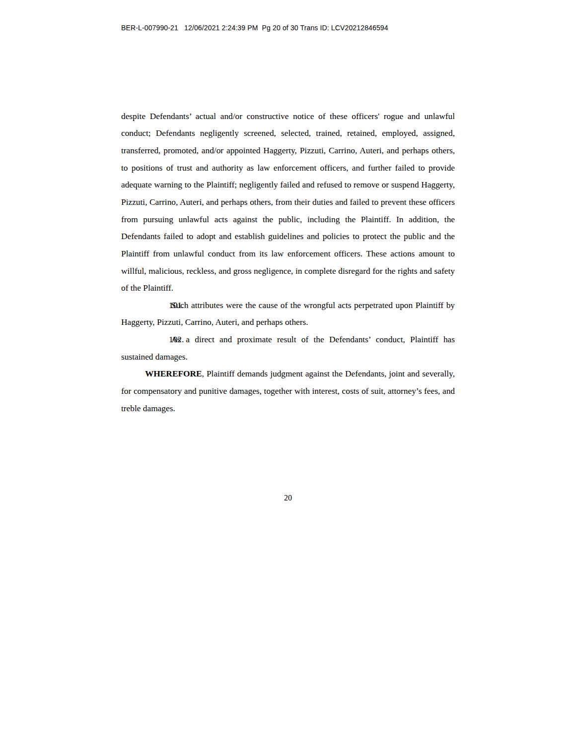BER-L-007990-21 12/06/2021 2:24:39 PM Pg 20 of 30 Trans ID: LCV20212846594
despite Defendants’ actual and/or constructive notice of these officers' rogue and unlawful conduct; Defendants negligently screened, selected, trained, retained, employed, assigned, transferred, promoted, and/or appointed Haggerty, Pizzuti, Carrino, Auteri, and perhaps others, to positions of trust and authority as law enforcement officers, and further failed to provide adequate warning to the Plaintiff; negligently failed and refused to remove or suspend Haggerty, Pizzuti, Carrino, Auteri, and perhaps others, from their duties and failed to prevent these officers from pursuing unlawful acts against the public, including the Plaintiff. In addition, the Defendants failed to adopt and establish guidelines and policies to protect the public and the Plaintiff from unlawful conduct from its law enforcement officers. These actions amount to willful, malicious, reckless, and gross negligence, in complete disregard for the rights and safety of the Plaintiff.
101. Such attributes were the cause of the wrongful acts perpetrated upon Plaintiff by Haggerty, Pizzuti, Carrino, Auteri, and perhaps others.
102. As a direct and proximate result of the Defendants’ conduct, Plaintiff has sustained damages.
WHEREFORE, Plaintiff demands judgment against the Defendants, joint and severally, for compensatory and punitive damages, together with interest, costs of suit, attorney’s fees, and treble damages.
20